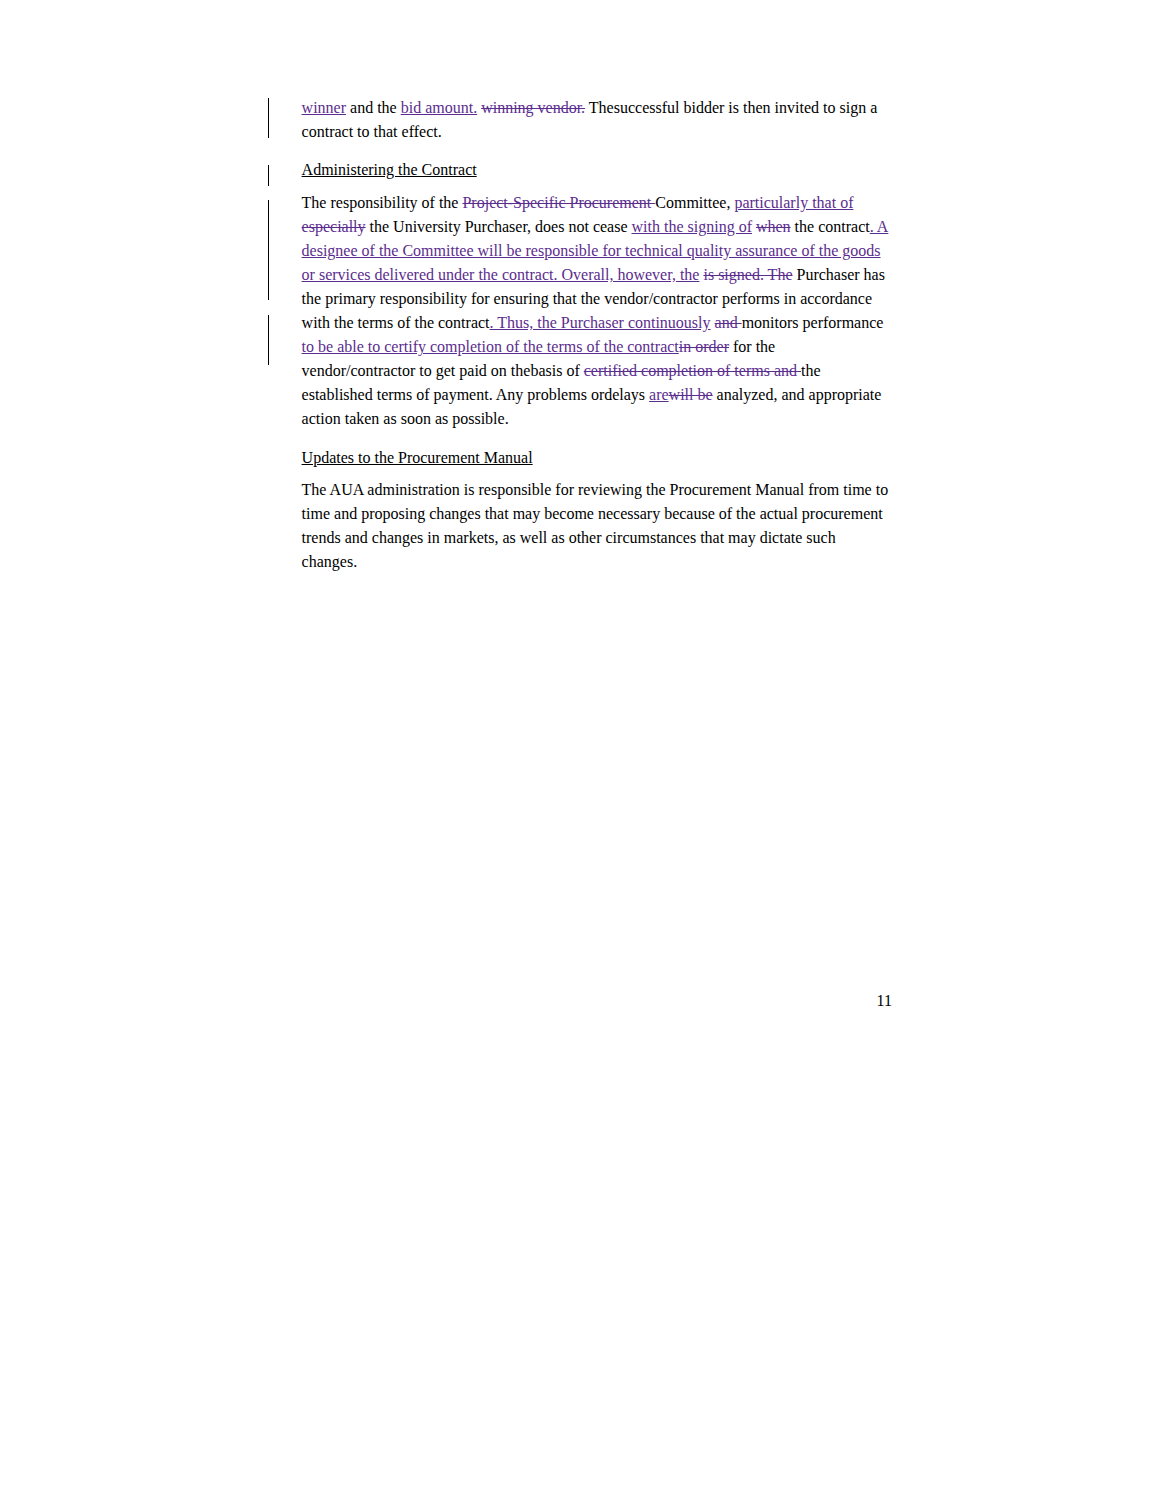winner and the bid amount. winning vendor. Thesuccessful bidder is then invited to sign a contract to that effect.
Administering the Contract
The responsibility of the Project-Specific Procurement Committee, particularly that of especially the University Purchaser, does not cease with the signing of when the contract. A designee of the Committee will be responsible for technical quality assurance of the goods or services delivered under the contract. Overall, however, the is signed. The Purchaser has the primary responsibility for ensuring that the vendor/contractor performs in accordance with the terms of the contract. Thus, the Purchaser continuously and monitors performance to be able to certify completion of the terms of the contractin order for the vendor/contractor to get paid on thebasis of certified completion of terms and the established terms of payment. Any problems ordelays arewill be analyzed, and appropriate action taken as soon as possible.
Updates to the Procurement Manual
The AUA administration is responsible for reviewing the Procurement Manual from time to time and proposing changes that may become necessary because of the actual procurement trends and changes in markets, as well as other circumstances that may dictate such changes.
11